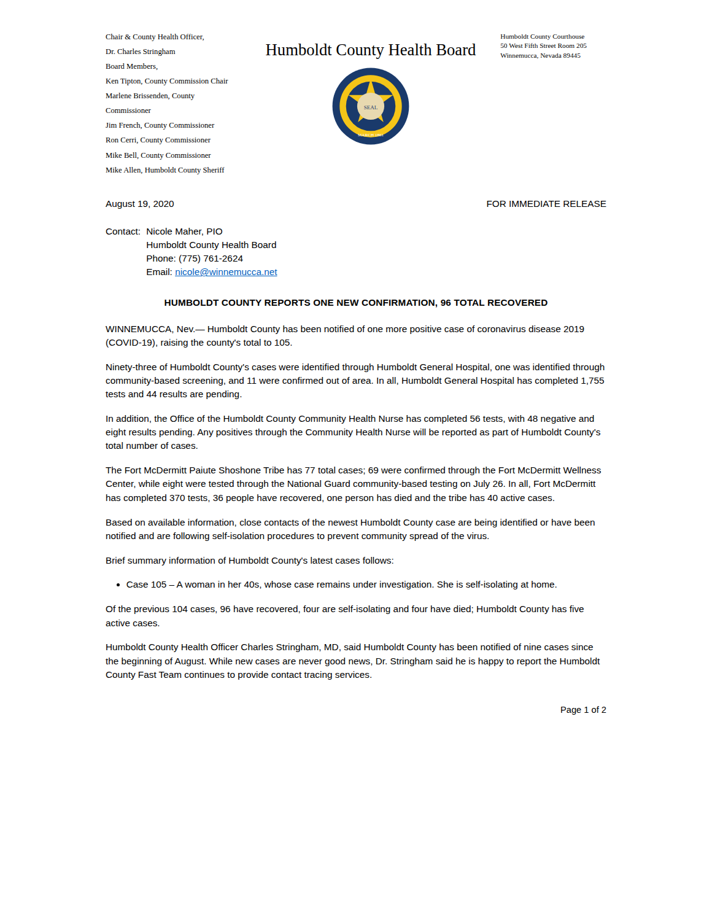Chair & County Health Officer,
Dr. Charles Stringham
Board Members,
Ken Tipton, County Commission Chair
Marlene Brissenden, County Commissioner
Jim French, County Commissioner
Ron Cerri, County Commissioner
Mike Bell, County Commissioner
Mike Allen, Humboldt County Sheriff
Humboldt County Health Board
Humboldt County Courthouse
50 West Fifth Street Room 205
Winnemucca, Nevada 89445
August 19, 2020 For Immediate Release
| Contact: | Nicole Maher, PIO |
| | Humboldt County Health Board |
| | Phone: (775) 761-2624 |
| | Email: nicole@winnemucca.net |
Humboldt County Reports One New Confirmation, 96 Total Recovered
WINNEMUCCA, Nev.— Humboldt County has been notified of one more positive case of coronavirus disease 2019 (COVID-19), raising the county's total to 105.
Ninety-three of Humboldt County's cases were identified through Humboldt General Hospital, one was identified through community-based screening, and 11 were confirmed out of area. In all, Humboldt General Hospital has completed 1,755 tests and 44 results are pending.
In addition, the Office of the Humboldt County Community Health Nurse has completed 56 tests, with 48 negative and eight results pending. Any positives through the Community Health Nurse will be reported as part of Humboldt County's total number of cases.
The Fort McDermitt Paiute Shoshone Tribe has 77 total cases; 69 were confirmed through the Fort McDermitt Wellness Center, while eight were tested through the National Guard community-based testing on July 26. In all, Fort McDermitt has completed 370 tests, 36 people have recovered, one person has died and the tribe has 40 active cases.
Based on available information, close contacts of the newest Humboldt County case are being identified or have been notified and are following self-isolation procedures to prevent community spread of the virus.
Brief summary information of Humboldt County's latest cases follows:
Case 105 – A woman in her 40s, whose case remains under investigation. She is self-isolating at home.
Of the previous 104 cases, 96 have recovered, four are self-isolating and four have died; Humboldt County has five active cases.
Humboldt County Health Officer Charles Stringham, MD, said Humboldt County has been notified of nine cases since the beginning of August. While new cases are never good news, Dr. Stringham said he is happy to report the Humboldt County Fast Team continues to provide contact tracing services.
Page 1 of 2